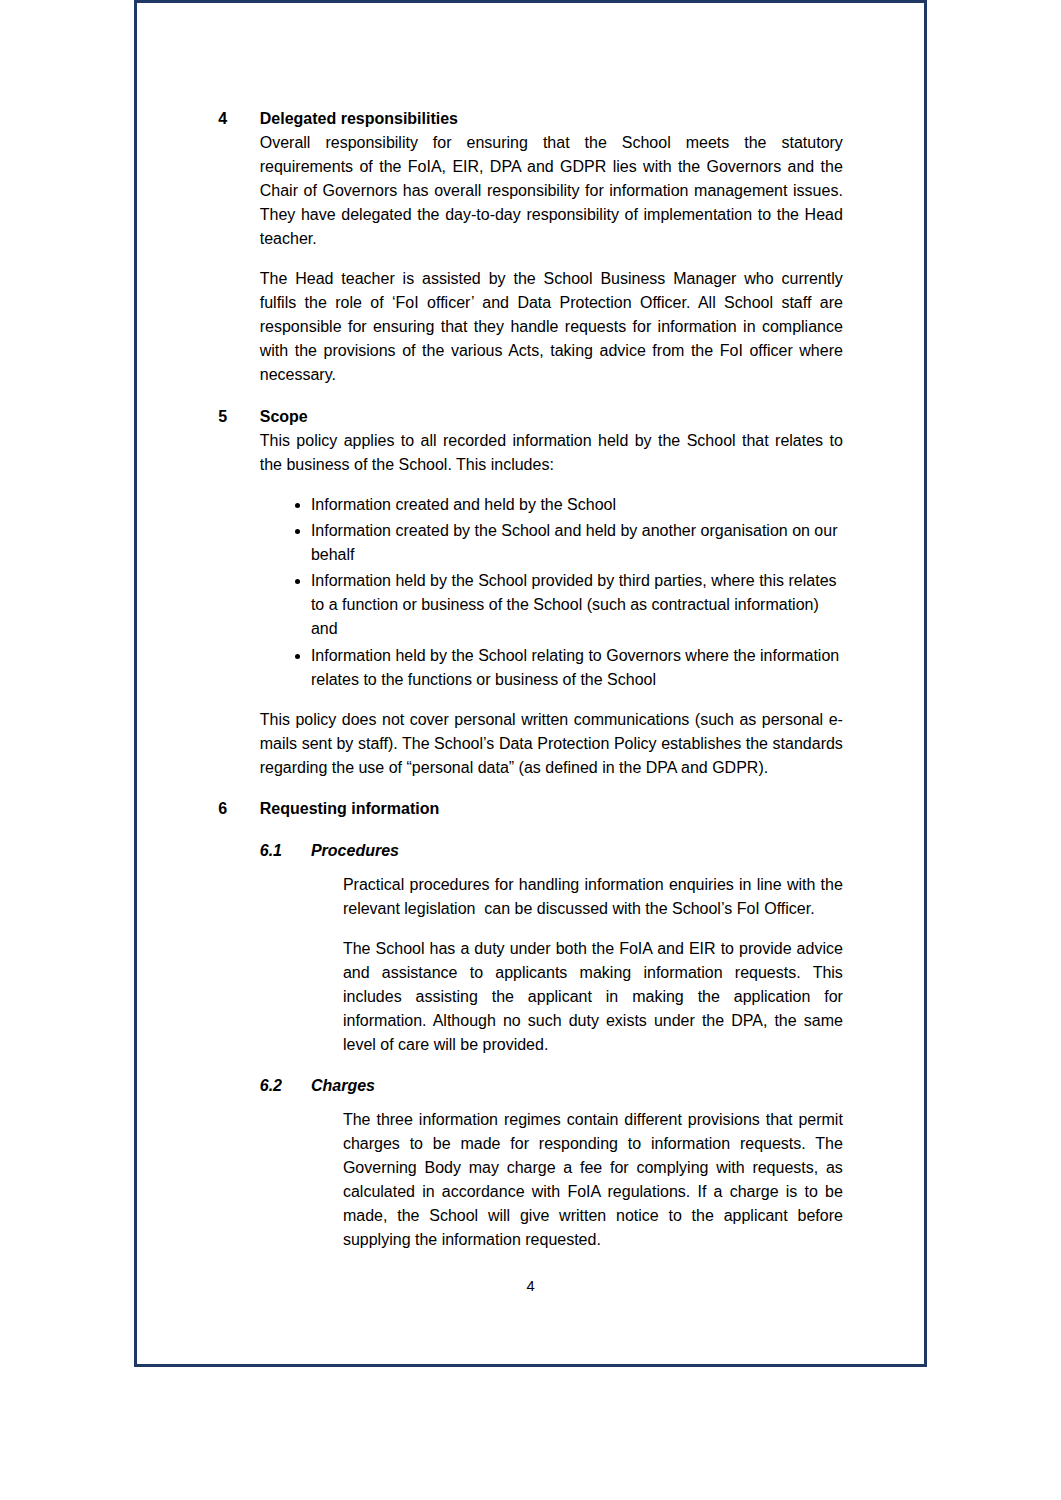4
Delegated responsibilities
Overall responsibility for ensuring that the School meets the statutory requirements of the FoIA, EIR, DPA and GDPR lies with the Governors and the Chair of Governors has overall responsibility for information management issues. They have delegated the day-to-day responsibility of implementation to the Head teacher.
The Head teacher is assisted by the School Business Manager who currently fulfils the role of ‘FoI officer’ and Data Protection Officer. All School staff are responsible for ensuring that they handle requests for information in compliance with the provisions of the various Acts, taking advice from the FoI officer where necessary.
5
Scope
This policy applies to all recorded information held by the School that relates to the business of the School. This includes:
Information created and held by the School
Information created by the School and held by another organisation on our behalf
Information held by the School provided by third parties, where this relates to a function or business of the School (such as contractual information) and
Information held by the School relating to Governors where the information relates to the functions or business of the School
This policy does not cover personal written communications (such as personal e-mails sent by staff). The School’s Data Protection Policy establishes the standards regarding the use of “personal data” (as defined in the DPA and GDPR).
6
Requesting information
6.1 Procedures
Practical procedures for handling information enquiries in line with the relevant legislation can be discussed with the School’s FoI Officer.
The School has a duty under both the FoIA and EIR to provide advice and assistance to applicants making information requests. This includes assisting the applicant in making the application for information. Although no such duty exists under the DPA, the same level of care will be provided.
6.2 Charges
The three information regimes contain different provisions that permit charges to be made for responding to information requests. The Governing Body may charge a fee for complying with requests, as calculated in accordance with FoIA regulations. If a charge is to be made, the School will give written notice to the applicant before supplying the information requested.
4